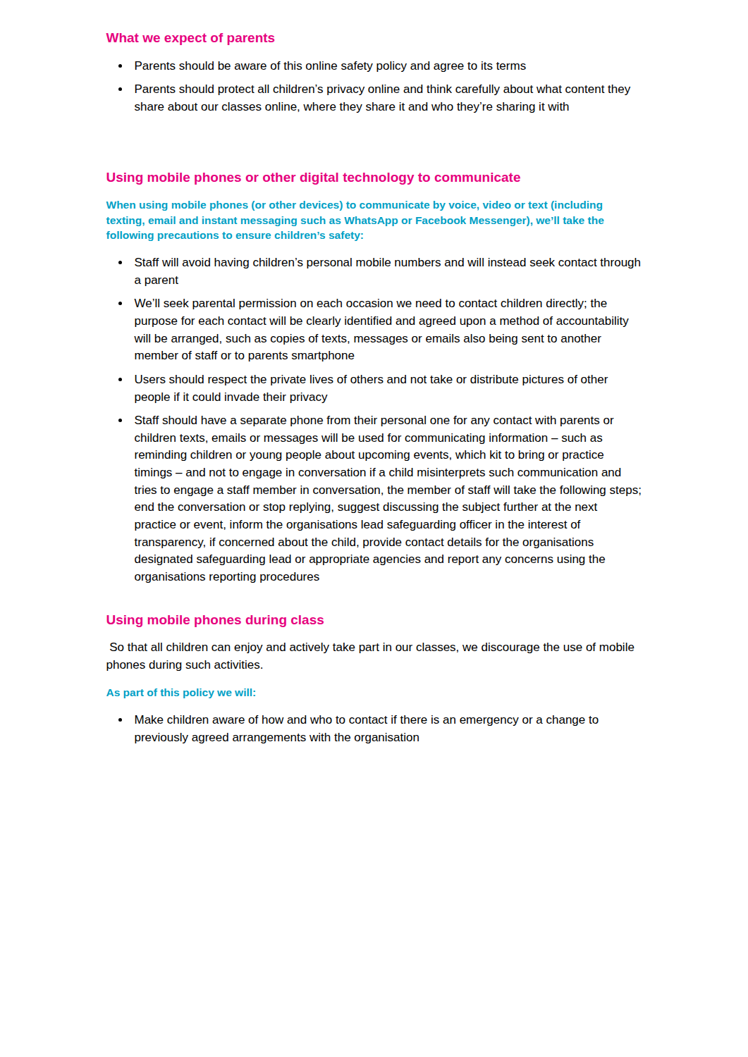What we expect of parents
Parents should be aware of this online safety policy and agree to its terms
Parents should protect all children’s privacy online and think carefully about what content they share about our classes online, where they share it and who they’re sharing it with
Using mobile phones or other digital technology to communicate
When using mobile phones (or other devices) to communicate by voice, video or text (including texting, email and instant messaging such as WhatsApp or Facebook Messenger), we’ll take the following precautions to ensure children’s safety:
Staff will avoid having children’s personal mobile numbers and will instead seek contact through a parent
We’ll seek parental permission on each occasion we need to contact children directly; the purpose for each contact will be clearly identified and agreed upon a method of accountability will be arranged, such as copies of texts, messages or emails also being sent to another member of staff or to parents smartphone
Users should respect the private lives of others and not take or distribute pictures of other people if it could invade their privacy
Staff should have a separate phone from their personal one for any contact with parents or children texts, emails or messages will be used for communicating information – such as reminding children or young people about upcoming events, which kit to bring or practice timings – and not to engage in conversation if a child misinterprets such communication and tries to engage a staff member in conversation, the member of staff will take the following steps; end the conversation or stop replying, suggest discussing the subject further at the next practice or event, inform the organisations lead safeguarding officer in the interest of transparency, if concerned about the child, provide contact details for the organisations designated safeguarding lead or appropriate agencies and report any concerns using the organisations reporting procedures
Using mobile phones during class
So that all children can enjoy and actively take part in our classes, we discourage the use of mobile phones during such activities.
As part of this policy we will:
Make children aware of how and who to contact if there is an emergency or a change to previously agreed arrangements with the organisation